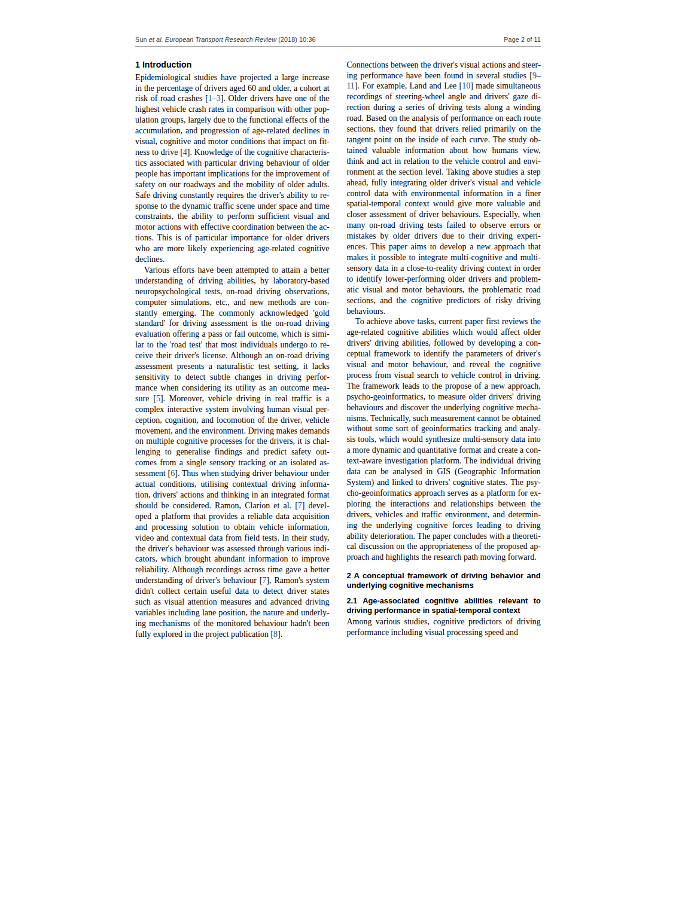Sun et al. European Transport Research Review (2018) 10:36
Page 2 of 11
1 Introduction
Epidemiological studies have projected a large increase in the percentage of drivers aged 60 and older, a cohort at risk of road crashes [1–3]. Older drivers have one of the highest vehicle crash rates in comparison with other population groups, largely due to the functional effects of the accumulation, and progression of age-related declines in visual, cognitive and motor conditions that impact on fitness to drive [4]. Knowledge of the cognitive characteristics associated with particular driving behaviour of older people has important implications for the improvement of safety on our roadways and the mobility of older adults. Safe driving constantly requires the driver's ability to response to the dynamic traffic scene under space and time constraints, the ability to perform sufficient visual and motor actions with effective coordination between the actions. This is of particular importance for older drivers who are more likely experiencing age-related cognitive declines.
Various efforts have been attempted to attain a better understanding of driving abilities, by laboratory-based neuropsychological tests, on-road driving observations, computer simulations, etc., and new methods are constantly emerging. The commonly acknowledged 'gold standard' for driving assessment is the on-road driving evaluation offering a pass or fail outcome, which is similar to the 'road test' that most individuals undergo to receive their driver's license. Although an on-road driving assessment presents a naturalistic test setting, it lacks sensitivity to detect subtle changes in driving performance when considering its utility as an outcome measure [5]. Moreover, vehicle driving in real traffic is a complex interactive system involving human visual perception, cognition, and locomotion of the driver, vehicle movement, and the environment. Driving makes demands on multiple cognitive processes for the drivers, it is challenging to generalise findings and predict safety outcomes from a single sensory tracking or an isolated assessment [6]. Thus when studying driver behaviour under actual conditions, utilising contextual driving information, drivers' actions and thinking in an integrated format should be considered. Ramon, Clarion et al. [7] developed a platform that provides a reliable data acquisition and processing solution to obtain vehicle information, video and contextual data from field tests. In their study, the driver's behaviour was assessed through various indicators, which brought abundant information to improve reliability. Although recordings across time gave a better understanding of driver's behaviour [7], Ramon's system didn't collect certain useful data to detect driver states such as visual attention measures and advanced driving variables including lane position, the nature and underlying mechanisms of the monitored behaviour hadn't been fully explored in the project publication [8].
Connections between the driver's visual actions and steering performance have been found in several studies [9–11]. For example, Land and Lee [10] made simultaneous recordings of steering-wheel angle and drivers' gaze direction during a series of driving tests along a winding road. Based on the analysis of performance on each route sections, they found that drivers relied primarily on the tangent point on the inside of each curve. The study obtained valuable information about how humans view, think and act in relation to the vehicle control and environment at the section level. Taking above studies a step ahead, fully integrating older driver's visual and vehicle control data with environmental information in a finer spatial-temporal context would give more valuable and closer assessment of driver behaviours. Especially, when many on-road driving tests failed to observe errors or mistakes by older drivers due to their driving experiences. This paper aims to develop a new approach that makes it possible to integrate multi-cognitive and multi-sensory data in a close-to-reality driving context in order to identify lower-performing older drivers and problematic visual and motor behaviours, the problematic road sections, and the cognitive predictors of risky driving behaviours.
To achieve above tasks, current paper first reviews the age-related cognitive abilities which would affect older drivers' driving abilities, followed by developing a conceptual framework to identify the parameters of driver's visual and motor behaviour, and reveal the cognitive process from visual search to vehicle control in driving. The framework leads to the propose of a new approach, psycho-geoinformatics, to measure older drivers' driving behaviours and discover the underlying cognitive mechanisms. Technically, such measurement cannot be obtained without some sort of geoinformatics tracking and analysis tools, which would synthesize multi-sensory data into a more dynamic and quantitative format and create a context-aware investigation platform. The individual driving data can be analysed in GIS (Geographic Information System) and linked to drivers' cognitive states. The psycho-geoinformatics approach serves as a platform for exploring the interactions and relationships between the drivers, vehicles and traffic environment, and determining the underlying cognitive forces leading to driving ability deterioration. The paper concludes with a theoretical discussion on the appropriateness of the proposed approach and highlights the research path moving forward.
2 A conceptual framework of driving behavior and underlying cognitive mechanisms
2.1 Age-associated cognitive abilities relevant to driving performance in spatial-temporal context
Among various studies, cognitive predictors of driving performance including visual processing speed and